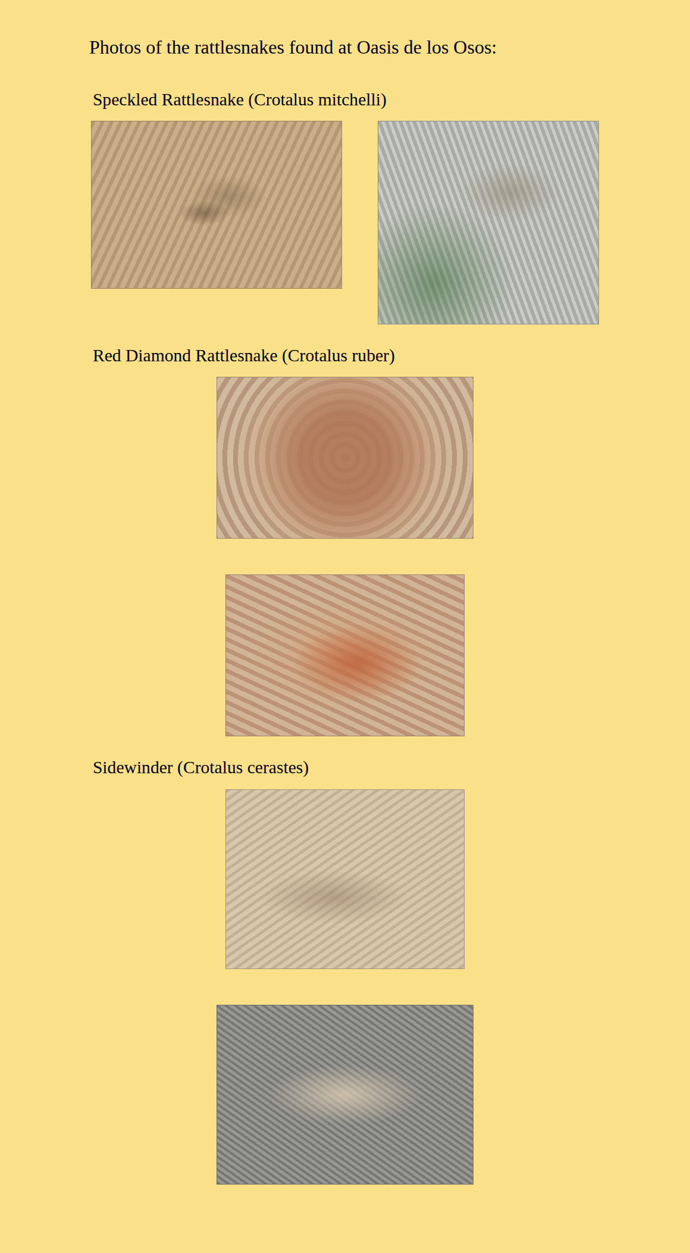Photos of the rattlesnakes found at Oasis de los Osos:
Speckled Rattlesnake (Crotalus mitchelli)
Red Diamond Rattlesnake (Crotalus ruber)
Sidewinder (Crotalus cerastes)